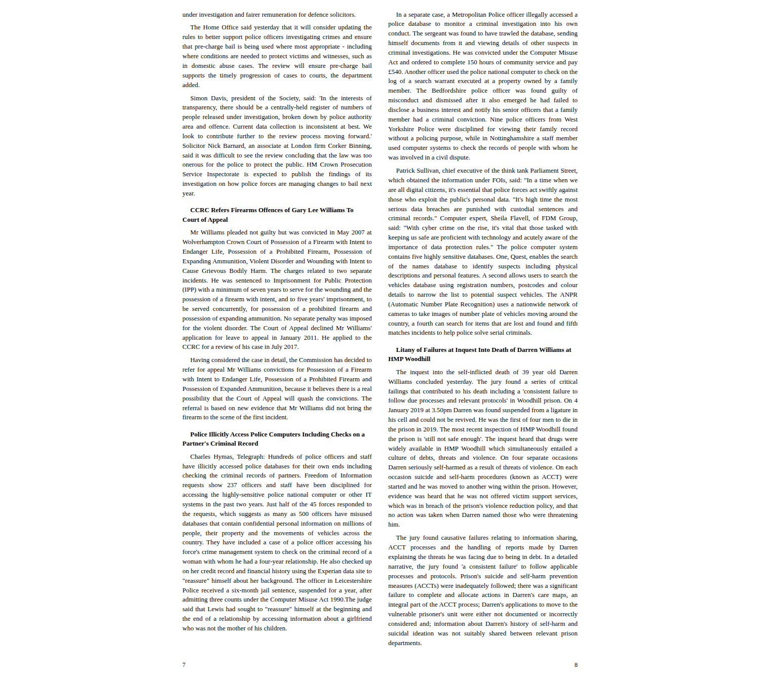under investigation and fairer remuneration for defence solicitors.
The Home Office said yesterday that it will consider updating the rules to better support police officers investigating crimes and ensure that pre-charge bail is being used where most appropriate - including where conditions are needed to protect victims and witnesses, such as in domestic abuse cases. The review will ensure pre-charge bail supports the timely progression of cases to courts, the department added.
Simon Davis, president of the Society, said: 'In the interests of transparency, there should be a centrally-held register of numbers of people released under investigation, broken down by police authority area and offence. Current data collection is inconsistent at best. We look to contribute further to the review process moving forward.' Solicitor Nick Barnard, an associate at London firm Corker Binning, said it was difficult to see the review concluding that the law was too onerous for the police to protect the public. HM Crown Prosecution Service Inspectorate is expected to publish the findings of its investigation on how police forces are managing changes to bail next year.
CCRC Refers Firearms Offences of Gary Lee Williams To Court of Appeal
Mr Williams pleaded not guilty but was convicted in May 2007 at Wolverhampton Crown Court of Possession of a Firearm with Intent to Endanger Life, Possession of a Prohibited Firearm, Possession of Expanding Ammunition, Violent Disorder and Wounding with Intent to Cause Grievous Bodily Harm. The charges related to two separate incidents. He was sentenced to Imprisonment for Public Protection (IPP) with a minimum of seven years to serve for the wounding and the possession of a firearm with intent, and to five years' imprisonment, to be served concurrently, for possession of a prohibited firearm and possession of expanding ammunition. No separate penalty was imposed for the violent disorder. The Court of Appeal declined Mr Williams' application for leave to appeal in January 2011. He applied to the CCRC for a review of his case in July 2017.
Having considered the case in detail, the Commission has decided to refer for appeal Mr Williams convictions for Possession of a Firearm with Intent to Endanger Life, Possession of a Prohibited Firearm and Possession of Expanded Ammunition, because it believes there is a real possibility that the Court of Appeal will quash the convictions. The referral is based on new evidence that Mr Williams did not bring the firearm to the scene of the first incident.
Police Illicitly Access Police Computers Including Checks on a Partner's Criminal Record
Charles Hymas, Telegraph: Hundreds of police officers and staff have illicitly accessed police databases for their own ends including checking the criminal records of partners. Freedom of Information requests show 237 officers and staff have been disciplined for accessing the highly-sensitive police national computer or other IT systems in the past two years. Just half of the 45 forces responded to the requests, which suggests as many as 500 officers have misused databases that contain confidential personal information on millions of people, their property and the movements of vehicles across the country. They have included a case of a police officer accessing his force's crime management system to check on the criminal record of a woman with whom he had a four-year relationship. He also checked up on her credit record and financial history using the Experian data site to "reassure" himself about her background. The officer in Leicestershire Police received a six-month jail sentence, suspended for a year, after admitting three counts under the Computer Misuse Act 1990.The judge said that Lewis had sought to "reassure" himself at the beginning and the end of a relationship by accessing information about a girlfriend who was not the mother of his children.
In a separate case, a Metropolitan Police officer illegally accessed a police database to monitor a criminal investigation into his own conduct. The sergeant was found to have trawled the database, sending himself documents from it and viewing details of other suspects in criminal investigations. He was convicted under the Computer Misuse Act and ordered to complete 150 hours of community service and pay £540. Another officer used the police national computer to check on the log of a search warrant executed at a property owned by a family member. The Bedfordshire police officer was found guilty of misconduct and dismissed after it also emerged he had failed to disclose a business interest and notify his senior officers that a family member had a criminal conviction. Nine police officers from West Yorkshire Police were disciplined for viewing their family record without a policing purpose, while in Nottinghamshire a staff member used computer systems to check the records of people with whom he was involved in a civil dispute.
Patrick Sullivan, chief executive of the think tank Parliament Street, which obtained the information under FOIs, said: "In a time when we are all digital citizens, it's essential that police forces act swiftly against those who exploit the public's personal data. "It's high time the most serious data breaches are punished with custodial sentences and criminal records." Computer expert, Sheila Flavell, of FDM Group, said: "With cyber crime on the rise, it's vital that those tasked with keeping us safe are proficient with technology and acutely aware of the importance of data protection rules." The police computer system contains five highly sensitive databases. One, Quest, enables the search of the names database to identify suspects including physical descriptions and personal features. A second allows users to search the vehicles database using registration numbers, postcodes and colour details to narrow the list to potential suspect vehicles. The ANPR (Automatic Number Plate Recognition) uses a nationwide network of cameras to take images of number plate of vehicles moving around the country, a fourth can search for items that are lost and found and fifth matches incidents to help police solve serial criminals.
Litany of Failures at Inquest Into Death of Darren Williams at HMP Woodhill
The inquest into the self-inflicted death of 39 year old Darren Williams concluded yesterday. The jury found a series of critical failings that contributed to his death including a 'consistent failure to follow due processes and relevant protocols' in Woodhill prison. On 4 January 2019 at 3.50pm Darren was found suspended from a ligature in his cell and could not be revived. He was the first of four men to die in the prison in 2019. The most recent inspection of HMP Woodhill found the prison is 'still not safe enough'. The inquest heard that drugs were widely available in HMP Woodhill which simultaneously entailed a culture of debts, threats and violence. On four separate occasions Darren seriously self-harmed as a result of threats of violence. On each occasion suicide and self-harm procedures (known as ACCT) were started and he was moved to another wing within the prison. However, evidence was heard that he was not offered victim support services, which was in breach of the prison's violence reduction policy, and that no action was taken when Darren named those who were threatening him.
The jury found causative failures relating to information sharing, ACCT processes and the handling of reports made by Darren explaining the threats he was facing due to being in debt. In a detailed narrative, the jury found 'a consistent failure' to follow applicable processes and protocols. Prison's suicide and self-harm prevention measures (ACCTs) were inadequately followed; there was a significant failure to complete and allocate actions in Darren's care maps, an integral part of the ACCT process; Darren's applications to move to the vulnerable prisoner's unit were either not documented or incorrectly considered and; information about Darren's history of self-harm and suicidal ideation was not suitably shared between relevant prison departments.
7 8